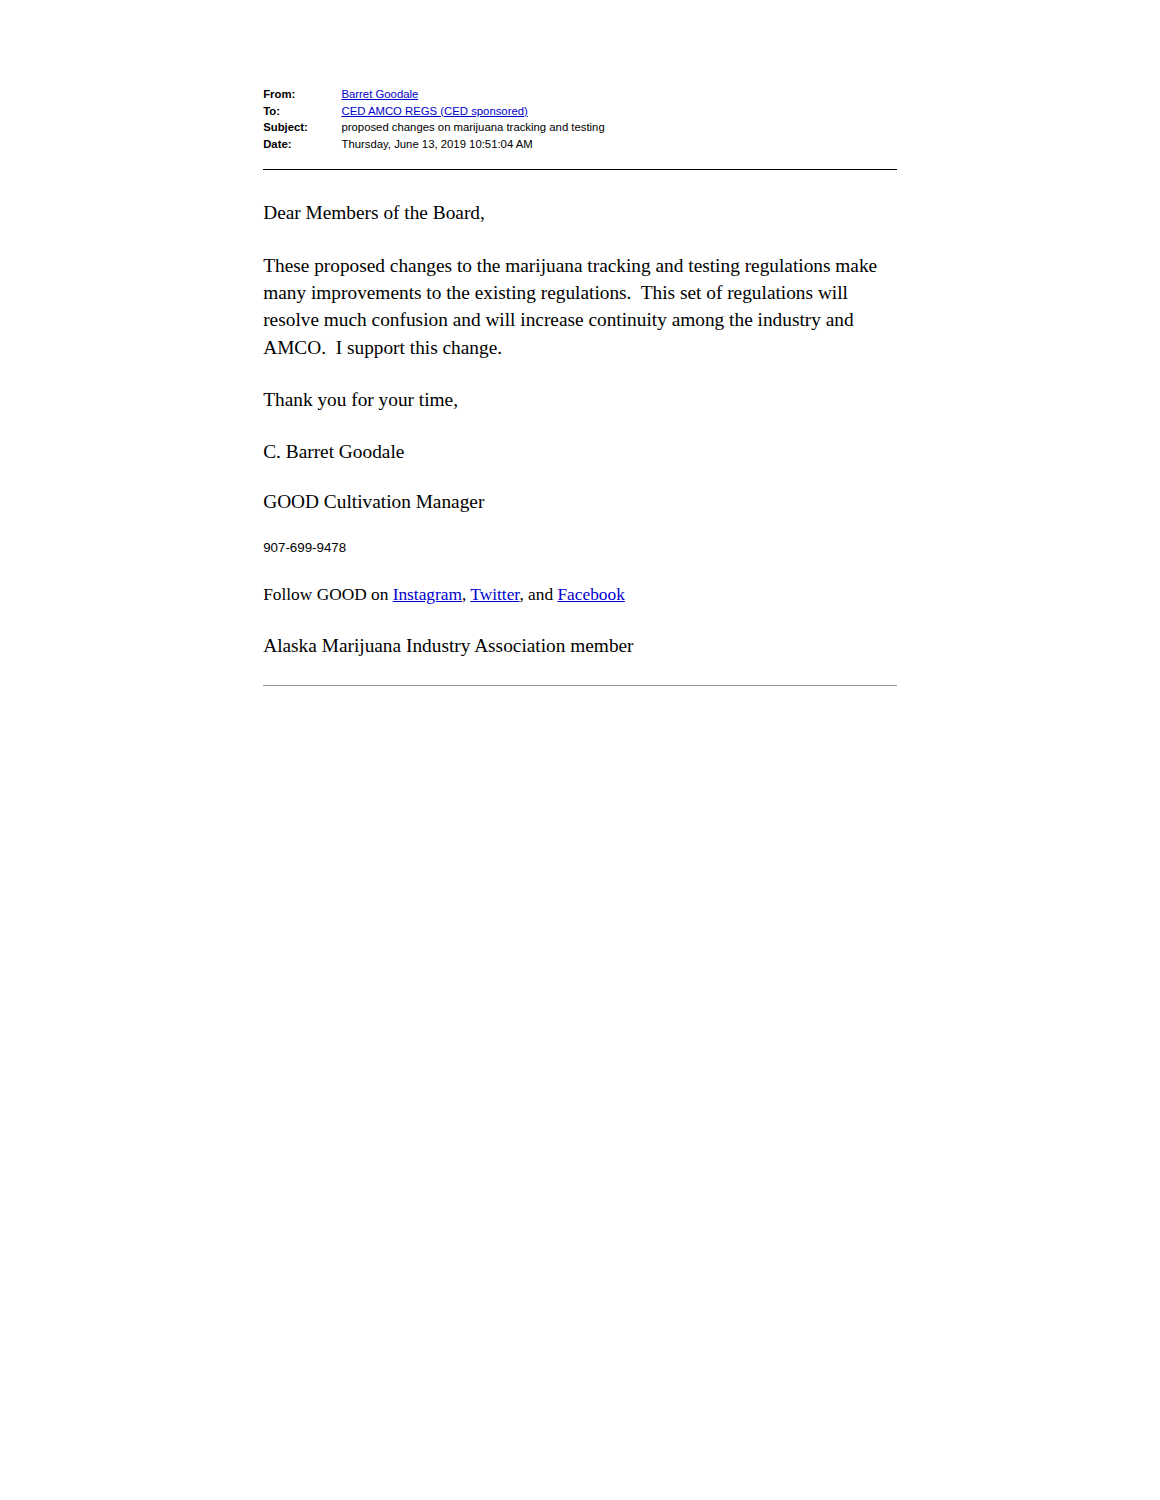| From: | Barret Goodale |
| To: | CED AMCO REGS (CED sponsored) |
| Subject: | proposed changes on marijuana tracking and testing |
| Date: | Thursday, June 13, 2019 10:51:04 AM |
Dear Members of the Board,
These proposed changes to the marijuana tracking and testing regulations make many improvements to the existing regulations. This set of regulations will resolve much confusion and will increase continuity among the industry and AMCO. I support this change.
Thank you for your time,
C. Barret Goodale
GOOD Cultivation Manager
907-699-9478
Follow GOOD on Instagram, Twitter, and Facebook
Alaska Marijuana Industry Association member